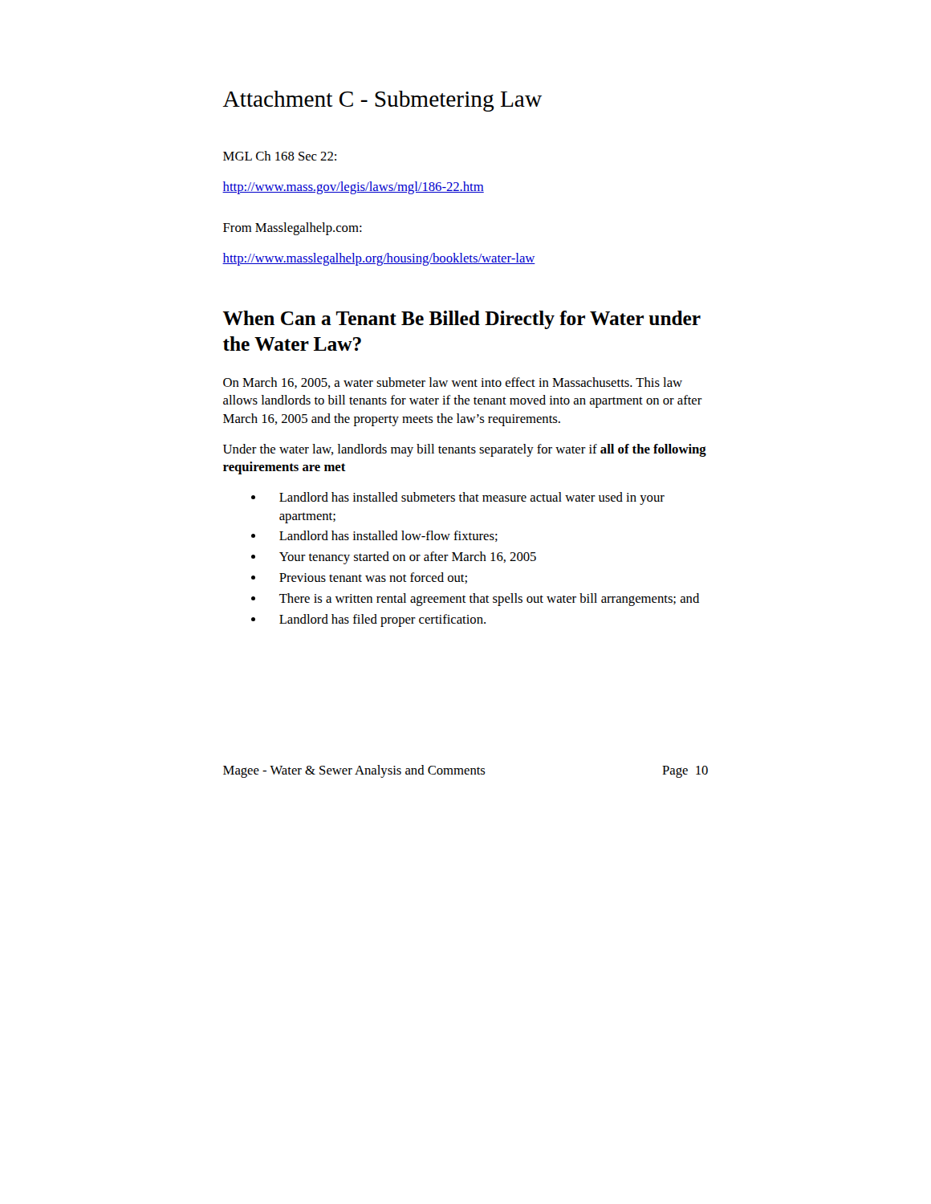Attachment C - Submetering Law
MGL Ch 168 Sec 22:
http://www.mass.gov/legis/laws/mgl/186-22.htm
From Masslegalhelp.com:
http://www.masslegalhelp.org/housing/booklets/water-law
When Can a Tenant Be Billed Directly for Water under the Water Law?
On March 16, 2005, a water submeter law went into effect in Massachusetts. This law allows landlords to bill tenants for water if the tenant moved into an apartment on or after March 16, 2005 and the property meets the law’s requirements.
Under the water law, landlords may bill tenants separately for water if all of the following requirements are met
Landlord has installed submeters that measure actual water used in your apartment;
Landlord has installed low-flow fixtures;
Your tenancy started on or after March 16, 2005
Previous tenant was not forced out;
There is a written rental agreement that spells out water bill arrangements; and
Landlord has filed proper certification.
Magee - Water & Sewer Analysis and Comments Page 10